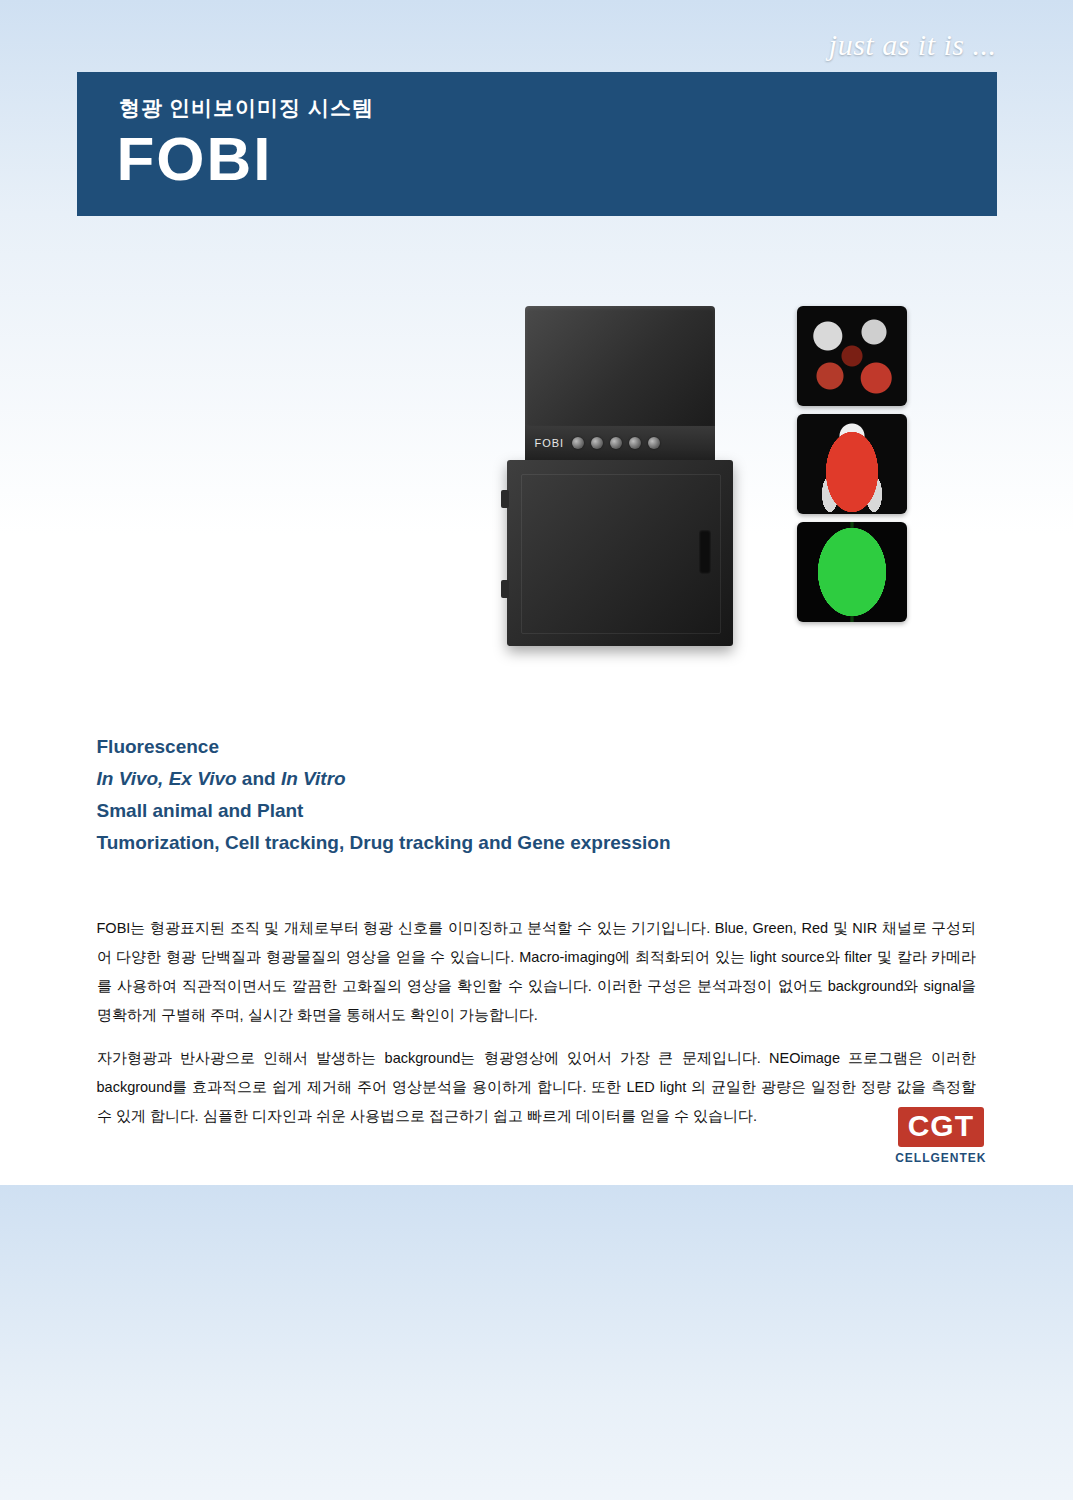just as it is ...
형광 인비보이미징 시스템
FOBI
FOBI
Fluorescence
In Vivo, Ex Vivo and In Vitro
Small animal and Plant
Tumorization, Cell tracking, Drug tracking and Gene expression
FOBI는 형광표지된 조직 및 개체로부터 형광 신호를 이미징하고 분석할 수 있는 기기입니다. Blue, Green, Red 및 NIR 채널로 구성되어 다양한 형광 단백질과 형광물질의 영상을 얻을 수 있습니다. Macro-imaging에 최적화되어 있는 light source와 filter 및 칼라 카메라를 사용하여 직관적이면서도 깔끔한 고화질의 영상을 확인할 수 있습니다. 이러한 구성은 분석과정이 없어도 background와 signal을 명확하게 구별해 주며, 실시간 화면을 통해서도 확인이 가능합니다.
자가형광과 반사광으로 인해서 발생하는 background는 형광영상에 있어서 가장 큰 문제입니다. NEOimage 프로그램은 이러한 background를 효과적으로 쉽게 제거해 주어 영상분석을 용이하게 합니다. 또한 LED light 의 균일한 광량은 일정한 정량 값을 측정할 수 있게 합니다. 심플한 디자인과 쉬운 사용법으로 접근하기 쉽고 빠르게 데이터를 얻을 수 있습니다.
CGT CELLGENTEK